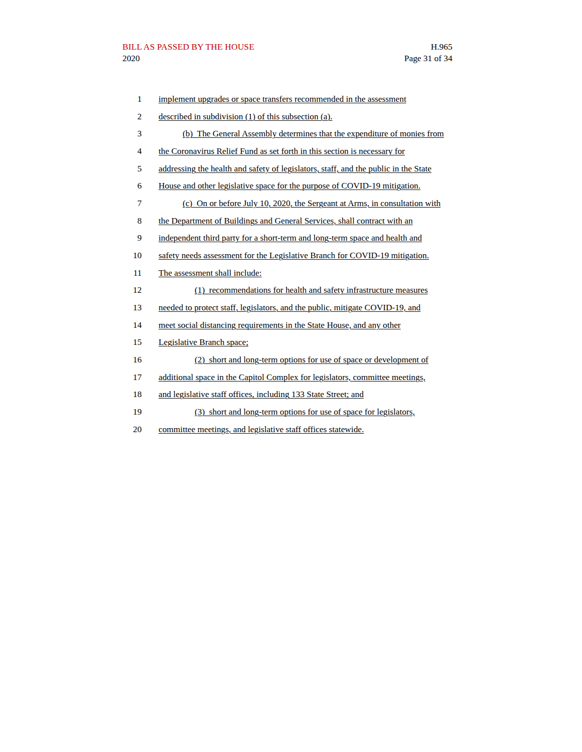BILL AS PASSED BY THE HOUSE
2020
H.965
Page 31 of 34
1 implement upgrades or space transfers recommended in the assessment
2 described in subdivision (1) of this subsection (a).
3(b) The General Assembly determines that the expenditure of monies from
4 the Coronavirus Relief Fund as set forth in this section is necessary for
5 addressing the health and safety of legislators, staff, and the public in the State
6 House and other legislative space for the purpose of COVID-19 mitigation.
7(c) On or before July 10, 2020, the Sergeant at Arms, in consultation with
8 the Department of Buildings and General Services, shall contract with an
9 independent third party for a short-term and long-term space and health and
10 safety needs assessment for the Legislative Branch for COVID-19 mitigation.
11 The assessment shall include:
12(1) recommendations for health and safety infrastructure measures
13 needed to protect staff, legislators, and the public, mitigate COVID-19, and
14 meet social distancing requirements in the State House, and any other
15 Legislative Branch space;
16(2) short and long-term options for use of space or development of
17 additional space in the Capitol Complex for legislators, committee meetings,
18 and legislative staff offices, including 133 State Street; and
19(3) short and long-term options for use of space for legislators,
20 committee meetings, and legislative staff offices statewide.